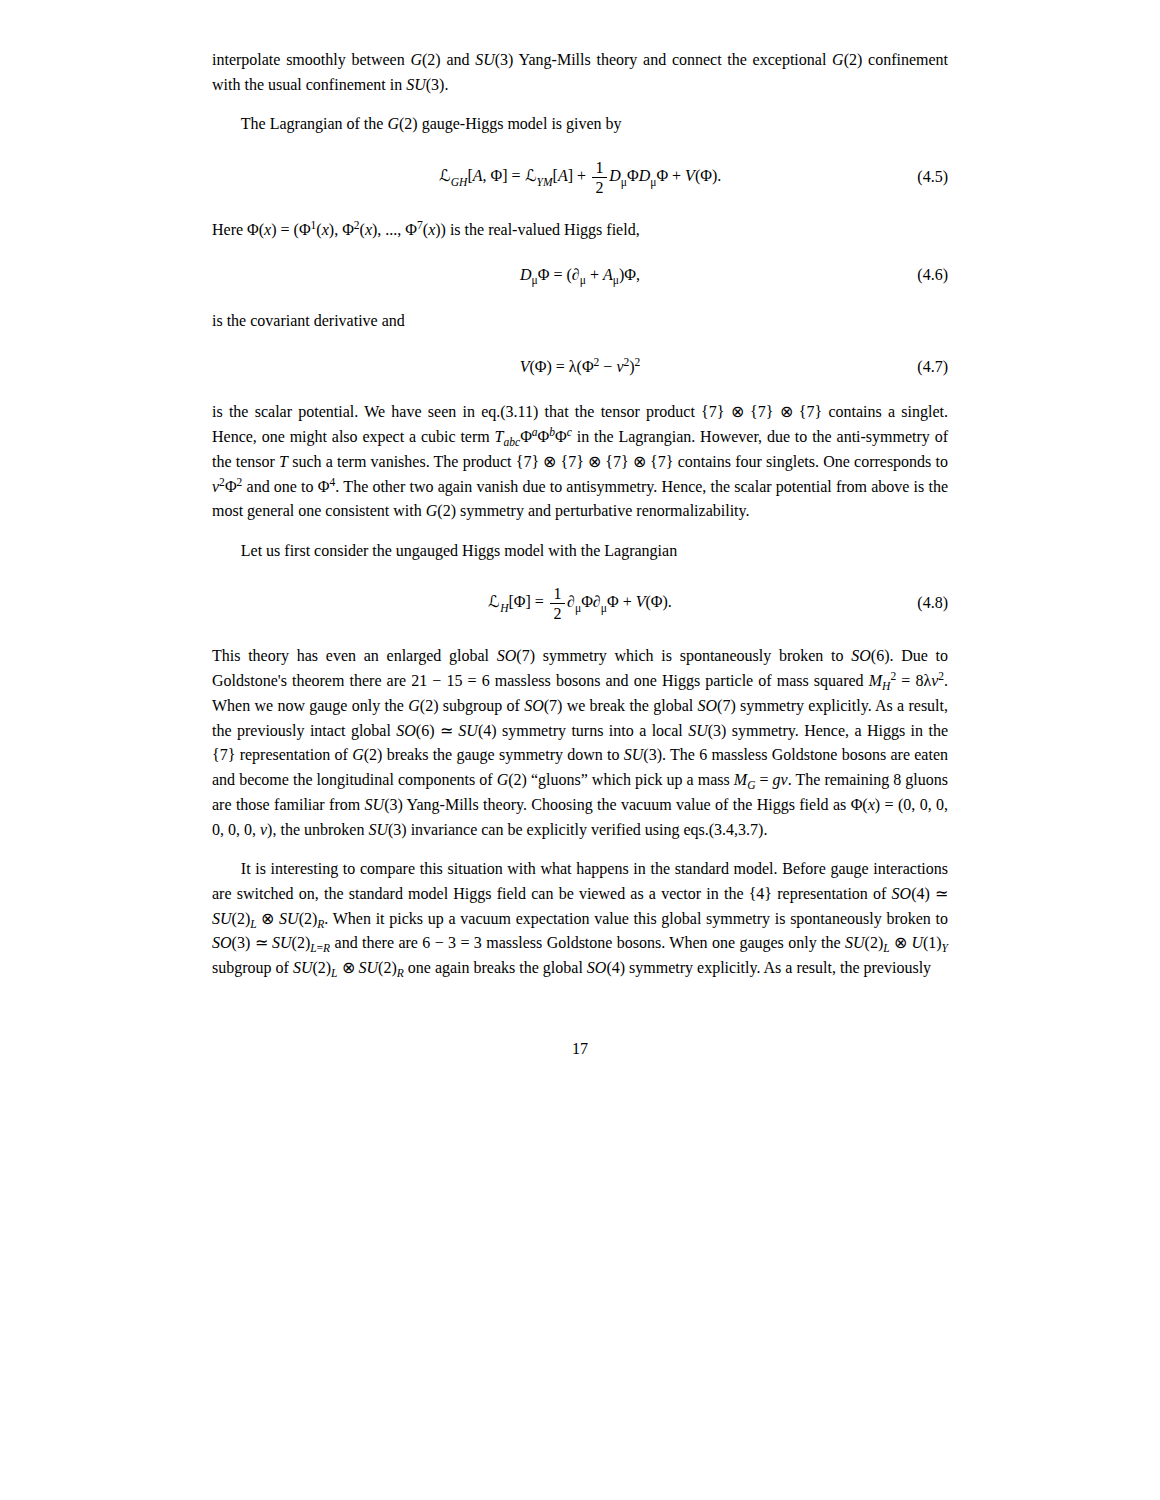interpolate smoothly between G(2) and SU(3) Yang-Mills theory and connect the exceptional G(2) confinement with the usual confinement in SU(3).
The Lagrangian of the G(2) gauge-Higgs model is given by
ℒGH[A, Φ] = ℒYM[A] + 12 DμΦDμΦ + V(Φ).
(4.5)
Here Φ(x) = (Φ1(x), Φ2(x), ..., Φ7(x)) is the real-valued Higgs field,
DμΦ = (∂μ + Aμ)Φ,
(4.6)
is the covariant derivative and
V(Φ) = λ(Φ2 − v2)2
(4.7)
is the scalar potential. We have seen in eq.(3.11) that the tensor product {7} ⊗ {7} ⊗ {7} contains a singlet. Hence, one might also expect a cubic term TabcΦaΦbΦc in the Lagrangian. However, due to the anti-symmetry of the tensor T such a term vanishes. The product {7} ⊗ {7} ⊗ {7} ⊗ {7} contains four singlets. One corresponds to v2Φ2 and one to Φ4. The other two again vanish due to antisymmetry. Hence, the scalar potential from above is the most general one consistent with G(2) symmetry and perturbative renormalizability.
Let us first consider the ungauged Higgs model with the Lagrangian
ℒH[Φ] = 12∂μΦ∂μΦ + V(Φ).
(4.8)
This theory has even an enlarged global SO(7) symmetry which is spontaneously broken to SO(6). Due to Goldstone's theorem there are 21 − 15 = 6 massless bosons and one Higgs particle of mass squared MH2 = 8λv2. When we now gauge only the G(2) subgroup of SO(7) we break the global SO(7) symmetry explicitly. As a result, the previously intact global SO(6) ≃ SU(4) symmetry turns into a local SU(3) symmetry. Hence, a Higgs in the {7} representation of G(2) breaks the gauge symmetry down to SU(3). The 6 massless Goldstone bosons are eaten and become the longitudinal components of G(2) “gluons” which pick up a mass MG = gv. The remaining 8 gluons are those familiar from SU(3) Yang-Mills theory. Choosing the vacuum value of the Higgs field as Φ(x) = (0, 0, 0, 0, 0, 0, v), the unbroken SU(3) invariance can be explicitly verified using eqs.(3.4,3.7).
It is interesting to compare this situation with what happens in the standard model. Before gauge interactions are switched on, the standard model Higgs field can be viewed as a vector in the {4} representation of SO(4) ≃ SU(2)L ⊗ SU(2)R. When it picks up a vacuum expectation value this global symmetry is spontaneously broken to SO(3) ≃ SU(2)L=R and there are 6 − 3 = 3 massless Goldstone bosons. When one gauges only the SU(2)L ⊗ U(1)Y subgroup of SU(2)L ⊗ SU(2)R one again breaks the global SO(4) symmetry explicitly. As a result, the previously
17